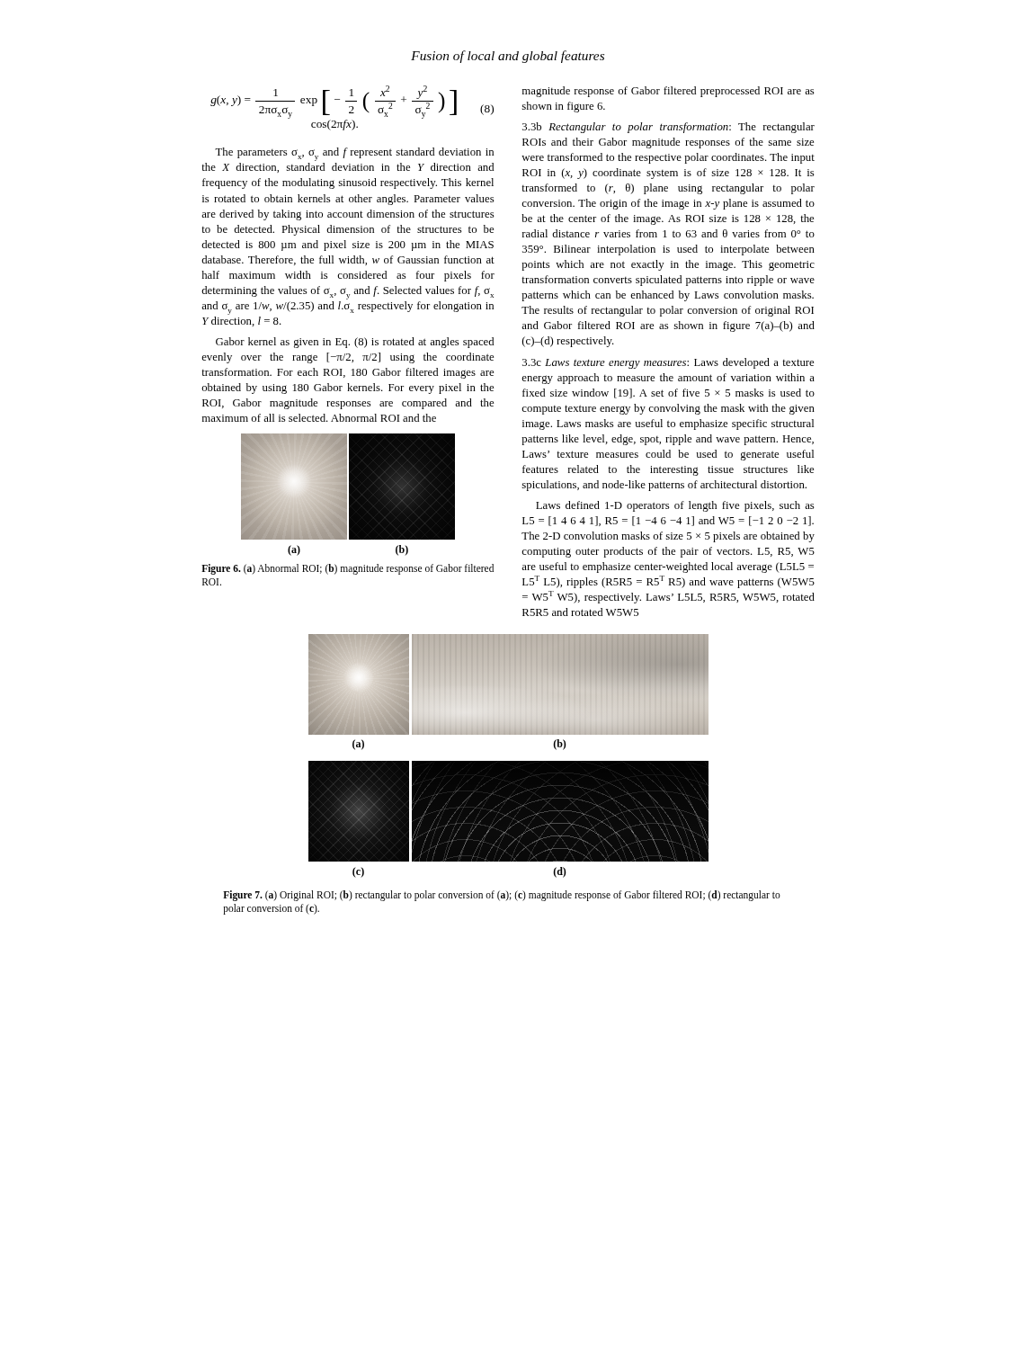Fusion of local and global features
g(x, y) = 12πσxσy exp [ − 12 ( x2 σx2 + y2 σy2 ) ] cos(2πfx).
(8)
The parameters σx, σy and f represent standard deviation in the X direction, standard deviation in the Y direction and frequency of the modulating sinusoid respectively. This kernel is rotated to obtain kernels at other angles. Parameter values are derived by taking into account dimension of the structures to be detected. Physical dimension of the structures to be detected is 800 µm and pixel size is 200 µm in the MIAS database. Therefore, the full width, w of Gaussian function at half maximum width is considered as four pixels for determining the values of σx, σy and f. Selected values for f, σx and σy are 1/w, w/(2.35) and l.σx respectively for elongation in Y direction, l = 8.
Gabor kernel as given in Eq. (8) is rotated at angles spaced evenly over the range [−π/2, π/2] using the coordinate transformation. For each ROI, 180 Gabor filtered images are obtained by using 180 Gabor kernels. For every pixel in the ROI, Gabor magnitude responses are compared and the maximum of all is selected. Abnormal ROI and the
(a) (b)
Figure 6. (a) Abnormal ROI; (b) magnitude response of Gabor filtered ROI.
magnitude response of Gabor filtered preprocessed ROI are as shown in figure 6.
3.3b Rectangular to polar transformation: The rectangular ROIs and their Gabor magnitude responses of the same size were transformed to the respective polar coordinates. The input ROI in (x, y) coordinate system is of size 128 × 128. It is transformed to (r, θ) plane using rectangular to polar conversion. The origin of the image in x-y plane is assumed to be at the center of the image. As ROI size is 128 × 128, the radial distance r varies from 1 to 63 and θ varies from 0° to 359°. Bilinear interpolation is used to interpolate between points which are not exactly in the image. This geometric transformation converts spiculated patterns into ripple or wave patterns which can be enhanced by Laws convolution masks. The results of rectangular to polar conversion of original ROI and Gabor filtered ROI are as shown in figure 7(a)–(b) and (c)–(d) respectively.
3.3c Laws texture energy measures: Laws developed a texture energy approach to measure the amount of variation within a fixed size window [19]. A set of five 5 × 5 masks is used to compute texture energy by convolving the mask with the given image. Laws masks are useful to emphasize specific structural patterns like level, edge, spot, ripple and wave pattern. Hence, Laws’ texture measures could be used to generate useful features related to the interesting tissue structures like spiculations, and node-like patterns of architectural distortion.
Laws defined 1-D operators of length five pixels, such as L5 = [1 4 6 4 1], R5 = [1 −4 6 −4 1] and W5 = [−1 2 0 −2 1]. The 2-D convolution masks of size 5 × 5 pixels are obtained by computing outer products of the pair of vectors. L5, R5, W5 are useful to emphasize center-weighted local average (L5L5 = L5T L5), ripples (R5R5 = R5T R5) and wave patterns (W5W5 = W5T W5), respectively. Laws’ L5L5, R5R5, W5W5, rotated R5R5 and rotated W5W5
(a) (b)
(c) (d)
Figure 7. (a) Original ROI; (b) rectangular to polar conversion of (a); (c) magnitude response of Gabor filtered ROI; (d) rectangular to polar conversion of (c).